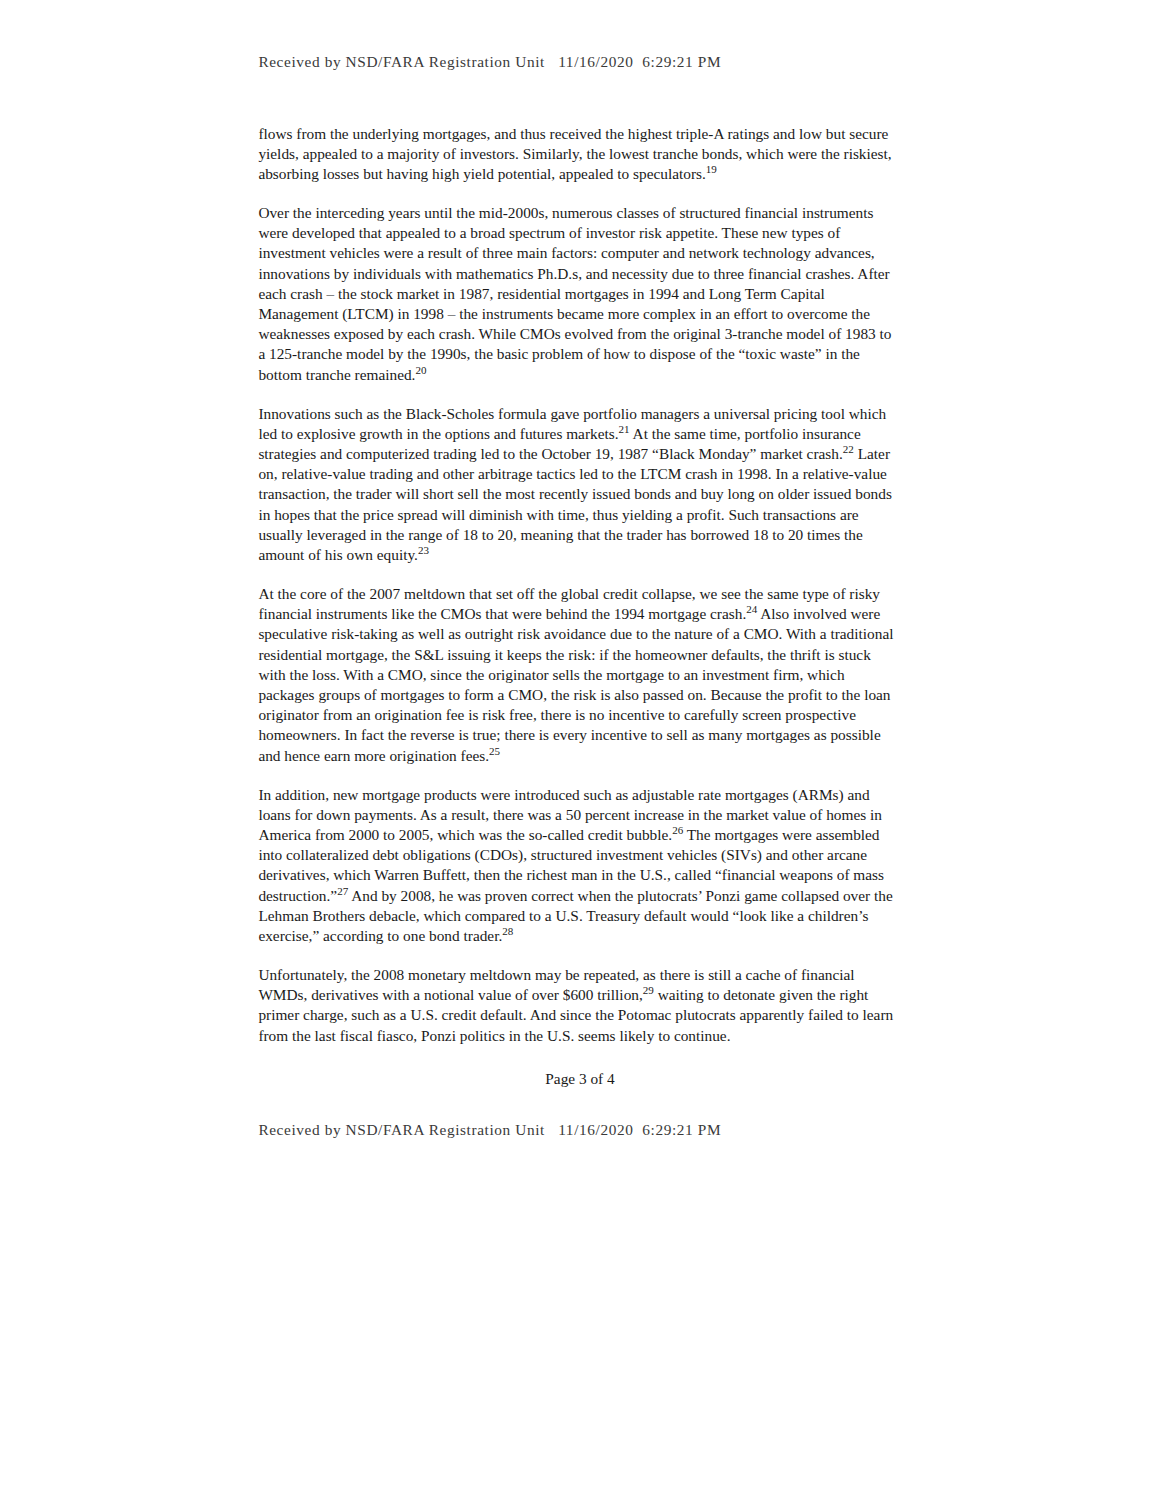Received by NSD/FARA Registration Unit 11/16/2020 6:29:21 PM
flows from the underlying mortgages, and thus received the highest triple-A ratings and low but secure yields, appealed to a majority of investors. Similarly, the lowest tranche bonds, which were the riskiest, absorbing losses but having high yield potential, appealed to speculators.19
Over the interceding years until the mid-2000s, numerous classes of structured financial instruments were developed that appealed to a broad spectrum of investor risk appetite. These new types of investment vehicles were a result of three main factors: computer and network technology advances, innovations by individuals with mathematics Ph.D.s, and necessity due to three financial crashes. After each crash – the stock market in 1987, residential mortgages in 1994 and Long Term Capital Management (LTCM) in 1998 – the instruments became more complex in an effort to overcome the weaknesses exposed by each crash. While CMOs evolved from the original 3-tranche model of 1983 to a 125-tranche model by the 1990s, the basic problem of how to dispose of the “toxic waste” in the bottom tranche remained.20
Innovations such as the Black-Scholes formula gave portfolio managers a universal pricing tool which led to explosive growth in the options and futures markets.21 At the same time, portfolio insurance strategies and computerized trading led to the October 19, 1987 “Black Monday” market crash.22 Later on, relative-value trading and other arbitrage tactics led to the LTCM crash in 1998. In a relative-value transaction, the trader will short sell the most recently issued bonds and buy long on older issued bonds in hopes that the price spread will diminish with time, thus yielding a profit. Such transactions are usually leveraged in the range of 18 to 20, meaning that the trader has borrowed 18 to 20 times the amount of his own equity.23
At the core of the 2007 meltdown that set off the global credit collapse, we see the same type of risky financial instruments like the CMOs that were behind the 1994 mortgage crash.24 Also involved were speculative risk-taking as well as outright risk avoidance due to the nature of a CMO. With a traditional residential mortgage, the S&L issuing it keeps the risk: if the homeowner defaults, the thrift is stuck with the loss. With a CMO, since the originator sells the mortgage to an investment firm, which packages groups of mortgages to form a CMO, the risk is also passed on. Because the profit to the loan originator from an origination fee is risk free, there is no incentive to carefully screen prospective homeowners. In fact the reverse is true; there is every incentive to sell as many mortgages as possible and hence earn more origination fees.25
In addition, new mortgage products were introduced such as adjustable rate mortgages (ARMs) and loans for down payments. As a result, there was a 50 percent increase in the market value of homes in America from 2000 to 2005, which was the so-called credit bubble.26 The mortgages were assembled into collateralized debt obligations (CDOs), structured investment vehicles (SIVs) and other arcane derivatives, which Warren Buffett, then the richest man in the U.S., called “financial weapons of mass destruction.”27 And by 2008, he was proven correct when the plutocrats’ Ponzi game collapsed over the Lehman Brothers debacle, which compared to a U.S. Treasury default would “look like a children’s exercise,” according to one bond trader.28
Unfortunately, the 2008 monetary meltdown may be repeated, as there is still a cache of financial WMDs, derivatives with a notional value of over $600 trillion,29 waiting to detonate given the right primer charge, such as a U.S. credit default. And since the Potomac plutocrats apparently failed to learn from the last fiscal fiasco, Ponzi politics in the U.S. seems likely to continue.
Page 3 of 4
Received by NSD/FARA Registration Unit 11/16/2020 6:29:21 PM